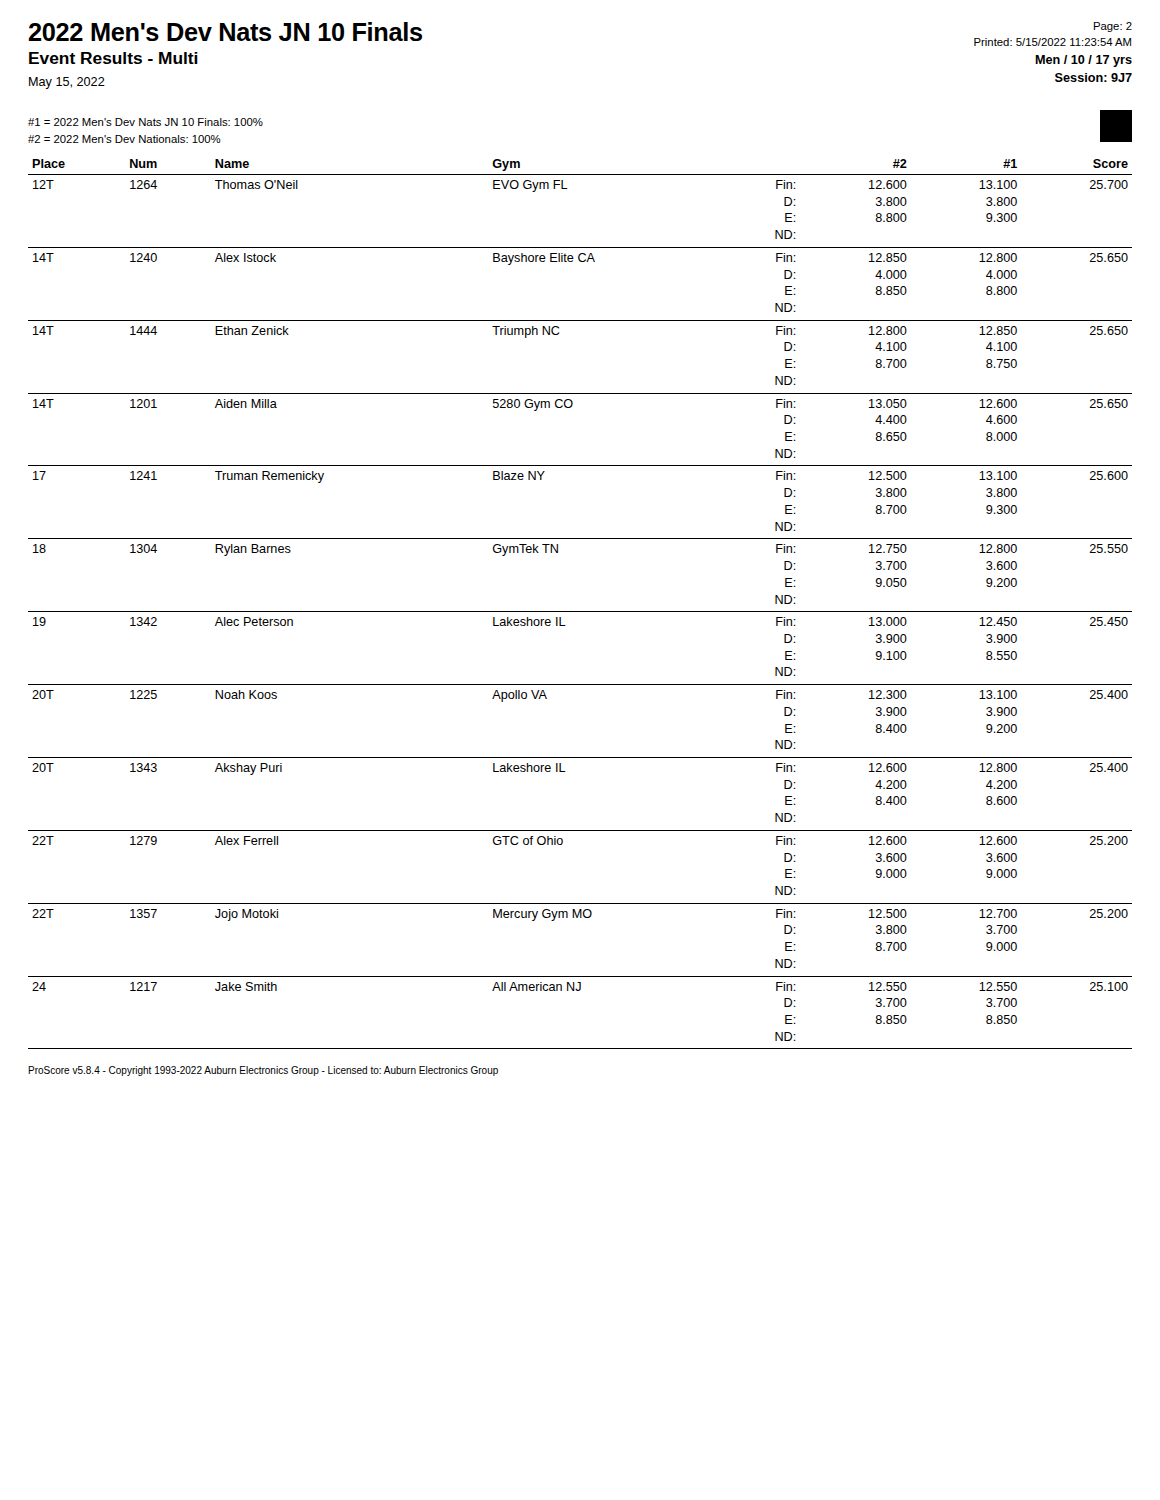Page: 2
Printed: 5/15/2022 11:23:54 AM
Men / 10 / 17 yrs
Session: 9J7
2022 Men's Dev Nats JN 10 Finals
Event Results - Multi
May 15, 2022
#1 = 2022 Men's Dev Nats JN 10 Finals: 100%
#2 = 2022 Men's Dev Nationals: 100%
| Place | Num | Name | Gym | | #2 | #1 | Score |
| --- | --- | --- | --- | --- | --- | --- | --- |
| 12T | 1264 | Thomas O'Neil | EVO Gym FL | Fin: | 12.600 | 13.100 | 25.700 |
| | D: | 3.800 | 3.800 | |
| | E: | 8.800 | 9.300 | |
| | ND: | | | |
| 14T | 1240 | Alex Istock | Bayshore Elite CA | Fin: | 12.850 | 12.800 | 25.650 |
| | D: | 4.000 | 4.000 | |
| | E: | 8.850 | 8.800 | |
| | ND: | | | |
| 14T | 1444 | Ethan Zenick | Triumph NC | Fin: | 12.800 | 12.850 | 25.650 |
| | D: | 4.100 | 4.100 | |
| | E: | 8.700 | 8.750 | |
| | ND: | | | |
| 14T | 1201 | Aiden Milla | 5280 Gym CO | Fin: | 13.050 | 12.600 | 25.650 |
| | D: | 4.400 | 4.600 | |
| | E: | 8.650 | 8.000 | |
| | ND: | | | |
| 17 | 1241 | Truman Remenicky | Blaze NY | Fin: | 12.500 | 13.100 | 25.600 |
| | D: | 3.800 | 3.800 | |
| | E: | 8.700 | 9.300 | |
| | ND: | | | |
| 18 | 1304 | Rylan Barnes | GymTek TN | Fin: | 12.750 | 12.800 | 25.550 |
| | D: | 3.700 | 3.600 | |
| | E: | 9.050 | 9.200 | |
| | ND: | | | |
| 19 | 1342 | Alec Peterson | Lakeshore IL | Fin: | 13.000 | 12.450 | 25.450 |
| | D: | 3.900 | 3.900 | |
| | E: | 9.100 | 8.550 | |
| | ND: | | | |
| 20T | 1225 | Noah Koos | Apollo VA | Fin: | 12.300 | 13.100 | 25.400 |
| | D: | 3.900 | 3.900 | |
| | E: | 8.400 | 9.200 | |
| | ND: | | | |
| 20T | 1343 | Akshay Puri | Lakeshore IL | Fin: | 12.600 | 12.800 | 25.400 |
| | D: | 4.200 | 4.200 | |
| | E: | 8.400 | 8.600 | |
| | ND: | | | |
| 22T | 1279 | Alex Ferrell | GTC of Ohio | Fin: | 12.600 | 12.600 | 25.200 |
| | D: | 3.600 | 3.600 | |
| | E: | 9.000 | 9.000 | |
| | ND: | | | |
| 22T | 1357 | Jojo Motoki | Mercury Gym MO | Fin: | 12.500 | 12.700 | 25.200 |
| | D: | 3.800 | 3.700 | |
| | E: | 8.700 | 9.000 | |
| | ND: | | | |
| 24 | 1217 | Jake Smith | All American NJ | Fin: | 12.550 | 12.550 | 25.100 |
| | D: | 3.700 | 3.700 | |
| | E: | 8.850 | 8.850 | |
| | ND: | | | |
ProScore v5.8.4 - Copyright 1993-2022 Auburn Electronics Group - Licensed to: Auburn Electronics Group